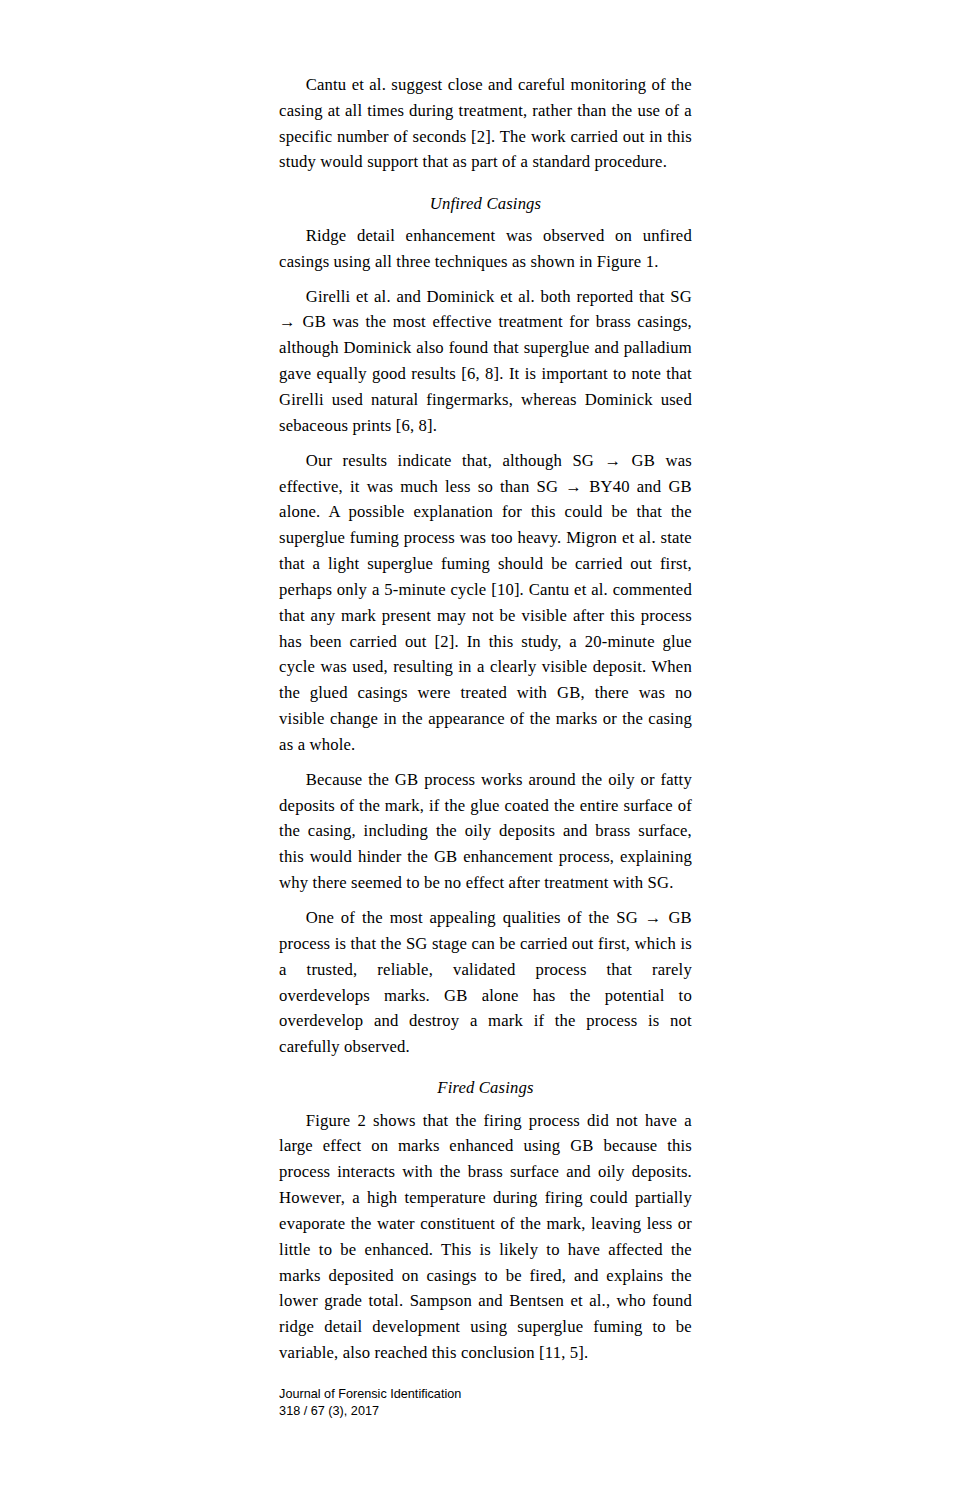Cantu et al. suggest close and careful monitoring of the casing at all times during treatment, rather than the use of a specific number of seconds [2]. The work carried out in this study would support that as part of a standard procedure.
Unfired Casings
Ridge detail enhancement was observed on unfired casings using all three techniques as shown in Figure 1.
Girelli et al. and Dominick et al. both reported that SG → GB was the most effective treatment for brass casings, although Dominick also found that superglue and palladium gave equally good results [6, 8]. It is important to note that Girelli used natural fingermarks, whereas Dominick used sebaceous prints [6, 8].
Our results indicate that, although SG → GB was effective, it was much less so than SG → BY40 and GB alone. A possible explanation for this could be that the superglue fuming process was too heavy. Migron et al. state that a light superglue fuming should be carried out first, perhaps only a 5-minute cycle [10]. Cantu et al. commented that any mark present may not be visible after this process has been carried out [2]. In this study, a 20-minute glue cycle was used, resulting in a clearly visible deposit. When the glued casings were treated with GB, there was no visible change in the appearance of the marks or the casing as a whole.
Because the GB process works around the oily or fatty deposits of the mark, if the glue coated the entire surface of the casing, including the oily deposits and brass surface, this would hinder the GB enhancement process, explaining why there seemed to be no effect after treatment with SG.
One of the most appealing qualities of the SG → GB process is that the SG stage can be carried out first, which is a trusted, reliable, validated process that rarely overdevelops marks. GB alone has the potential to overdevelop and destroy a mark if the process is not carefully observed.
Fired Casings
Figure 2 shows that the firing process did not have a large effect on marks enhanced using GB because this process interacts with the brass surface and oily deposits. However, a high temperature during firing could partially evaporate the water constituent of the mark, leaving less or little to be enhanced. This is likely to have affected the marks deposited on casings to be fired, and explains the lower grade total. Sampson and Bentsen et al., who found ridge detail development using superglue fuming to be variable, also reached this conclusion [11, 5].
Journal of Forensic Identification
318 / 67 (3), 2017